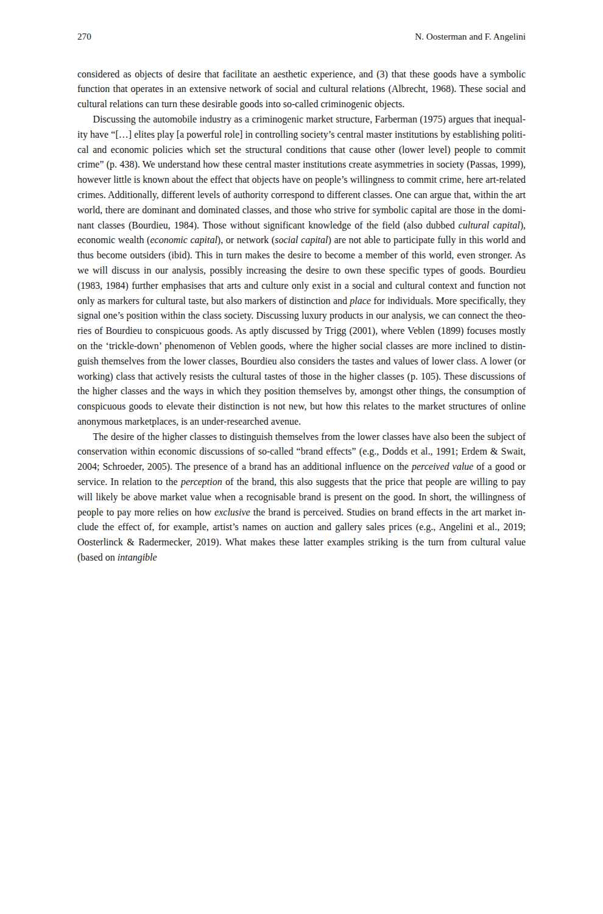270 N. Oosterman and F. Angelini
considered as objects of desire that facilitate an aesthetic experience, and (3) that these goods have a symbolic function that operates in an extensive network of social and cultural relations (Albrecht, 1968). These social and cultural relations can turn these desirable goods into so-called criminogenic objects.
Discussing the automobile industry as a criminogenic market structure, Farberman (1975) argues that inequality have “[…] elites play [a powerful role] in controlling society’s central master institutions by establishing political and economic policies which set the structural conditions that cause other (lower level) people to commit crime” (p. 438). We understand how these central master institutions create asymmetries in society (Passas, 1999), however little is known about the effect that objects have on people’s willingness to commit crime, here art-related crimes. Additionally, different levels of authority correspond to different classes. One can argue that, within the art world, there are dominant and dominated classes, and those who strive for symbolic capital are those in the dominant classes (Bourdieu, 1984). Those without significant knowledge of the field (also dubbed cultural capital), economic wealth (economic capital), or network (social capital) are not able to participate fully in this world and thus become outsiders (ibid). This in turn makes the desire to become a member of this world, even stronger. As we will discuss in our analysis, possibly increasing the desire to own these specific types of goods. Bourdieu (1983, 1984) further emphasises that arts and culture only exist in a social and cultural context and function not only as markers for cultural taste, but also markers of distinction and place for individuals. More specifically, they signal one’s position within the class society. Discussing luxury products in our analysis, we can connect the theories of Bourdieu to conspicuous goods. As aptly discussed by Trigg (2001), where Veblen (1899) focuses mostly on the ‘trickle-down’ phenomenon of Veblen goods, where the higher social classes are more inclined to distinguish themselves from the lower classes, Bourdieu also considers the tastes and values of lower class. A lower (or working) class that actively resists the cultural tastes of those in the higher classes (p. 105). These discussions of the higher classes and the ways in which they position themselves by, amongst other things, the consumption of conspicuous goods to elevate their distinction is not new, but how this relates to the market structures of online anonymous marketplaces, is an under-researched avenue.
The desire of the higher classes to distinguish themselves from the lower classes have also been the subject of conservation within economic discussions of so-called “brand effects” (e.g., Dodds et al., 1991; Erdem & Swait, 2004; Schroeder, 2005). The presence of a brand has an additional influence on the perceived value of a good or service. In relation to the perception of the brand, this also suggests that the price that people are willing to pay will likely be above market value when a recognisable brand is present on the good. In short, the willingness of people to pay more relies on how exclusive the brand is perceived. Studies on brand effects in the art market include the effect of, for example, artist’s names on auction and gallery sales prices (e.g., Angelini et al., 2019; Oosterlinck & Radermecker, 2019). What makes these latter examples striking is the turn from cultural value (based on intangible